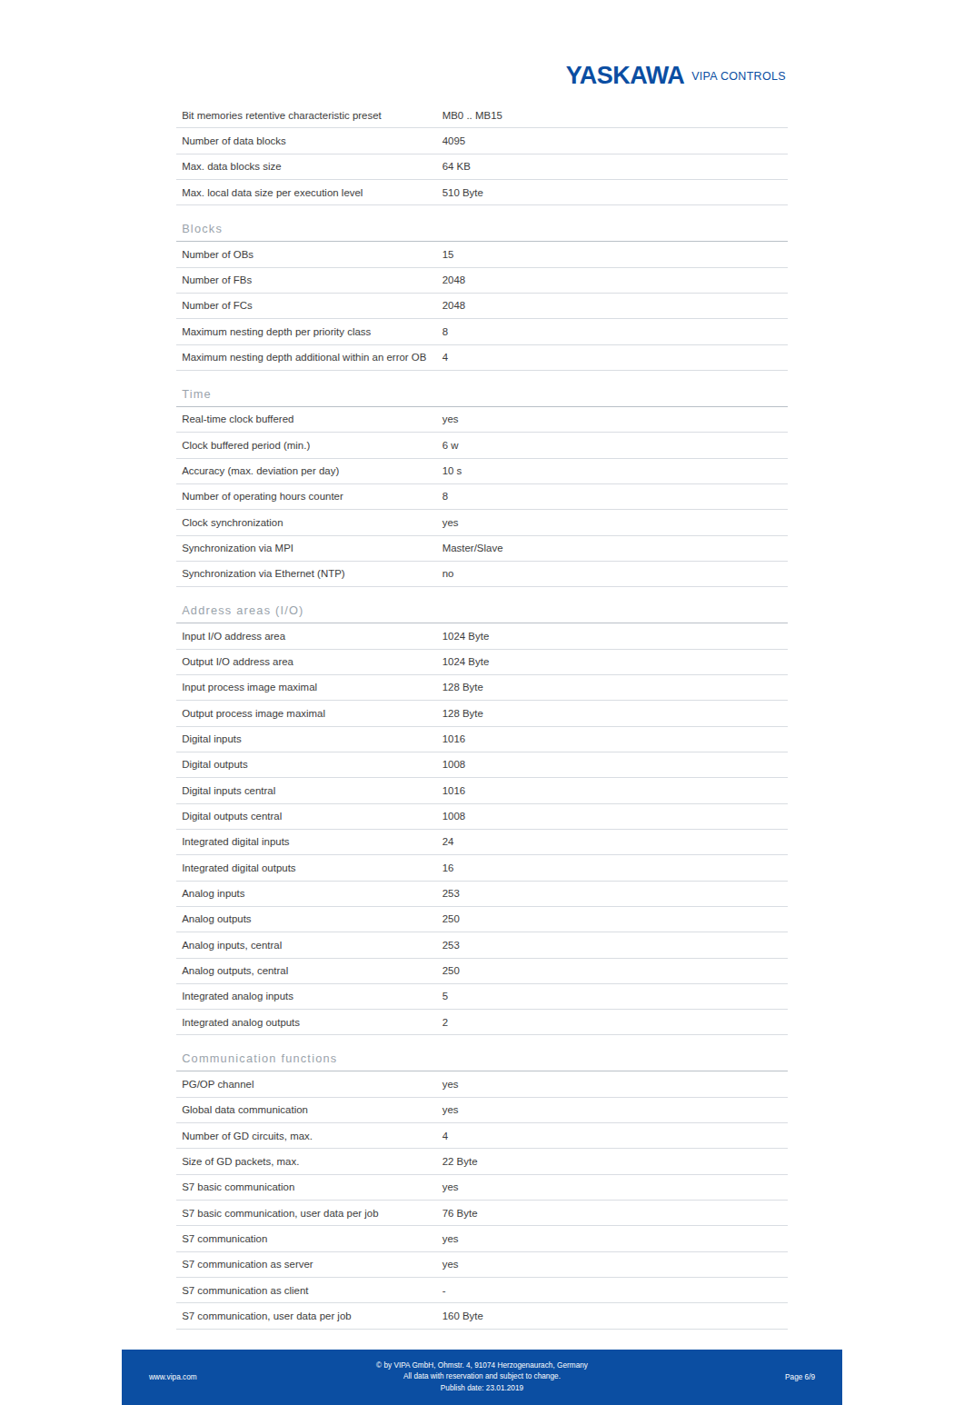YASKAWA VIPA CONTROLS
| Bit memories retentive characteristic preset | MB0 .. MB15 |
| Number of data blocks | 4095 |
| Max. data blocks size | 64 KB |
| Max. local data size per execution level | 510 Byte |
| Blocks |
| Number of OBs | 15 |
| Number of FBs | 2048 |
| Number of FCs | 2048 |
| Maximum nesting depth per priority class | 8 |
| Maximum nesting depth additional within an error OB | 4 |
| Time |
| Real-time clock buffered | yes |
| Clock buffered period (min.) | 6 w |
| Accuracy (max. deviation per day) | 10 s |
| Number of operating hours counter | 8 |
| Clock synchronization | yes |
| Synchronization via MPI | Master/Slave |
| Synchronization via Ethernet (NTP) | no |
| Address areas (I/O) |
| Input I/O address area | 1024 Byte |
| Output I/O address area | 1024 Byte |
| Input process image maximal | 128 Byte |
| Output process image maximal | 128 Byte |
| Digital inputs | 1016 |
| Digital outputs | 1008 |
| Digital inputs central | 1016 |
| Digital outputs central | 1008 |
| Integrated digital inputs | 24 |
| Integrated digital outputs | 16 |
| Analog inputs | 253 |
| Analog outputs | 250 |
| Analog inputs, central | 253 |
| Analog outputs, central | 250 |
| Integrated analog inputs | 5 |
| Integrated analog outputs | 2 |
| Communication functions |
| PG/OP channel | yes |
| Global data communication | yes |
| Number of GD circuits, max. | 4 |
| Size of GD packets, max. | 22 Byte |
| S7 basic communication | yes |
| S7 basic communication, user data per job | 76 Byte |
| S7 communication | yes |
| S7 communication as server | yes |
| S7 communication as client | - |
| S7 communication, user data per job | 160 Byte |
www.vipa.com
© by VIPA GmbH, Ohmstr. 4, 91074 Herzogenaurach, Germany
All data with reservation and subject to change.
Publish date: 23.01.2019
Page 6/9